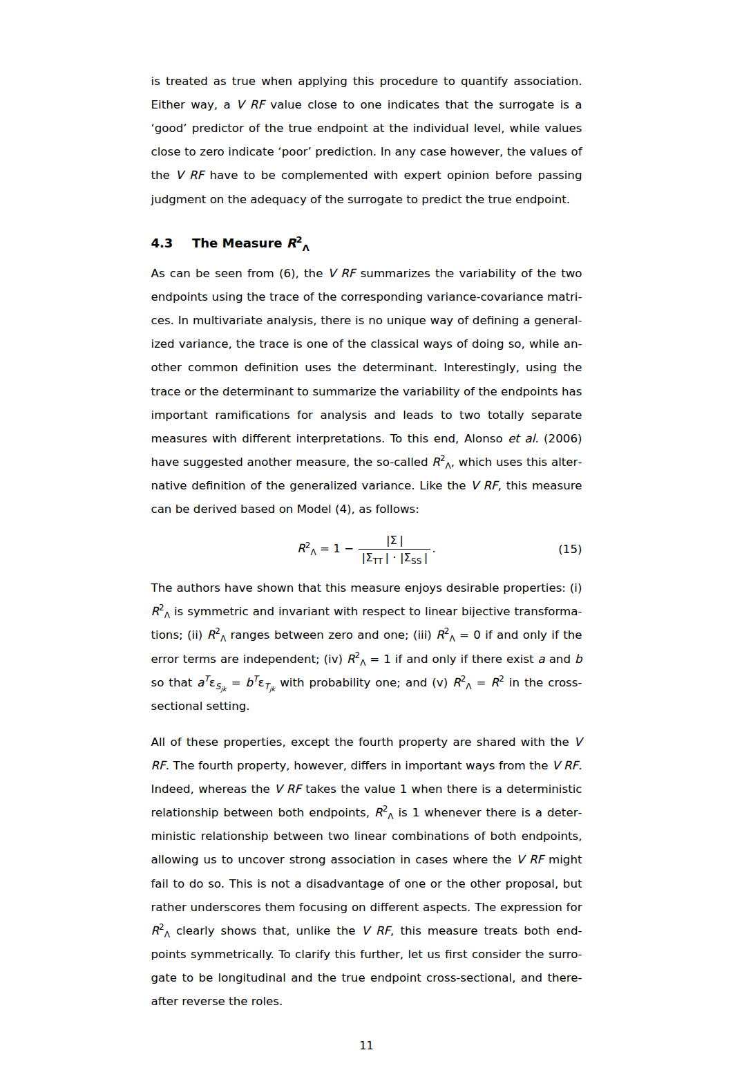is treated as true when applying this procedure to quantify association. Either way, a V RF value close to one indicates that the surrogate is a ‘good’ predictor of the true endpoint at the individual level, while values close to zero indicate ‘poor’ prediction. In any case however, the values of the V RF have to be complemented with expert opinion before passing judgment on the adequacy of the surrogate to predict the true endpoint.
4.3 The Measure R2Λ
As can be seen from (6), the V RF summarizes the variability of the two endpoints using the trace of the corresponding variance-covariance matrices. In multivariate analysis, there is no unique way of defining a generalized variance, the trace is one of the classical ways of doing so, while another common definition uses the determinant. Interestingly, using the trace or the determinant to summarize the variability of the endpoints has important ramifications for analysis and leads to two totally separate measures with different interpretations. To this end, Alonso et al. (2006) have suggested another measure, the so-called R2Λ, which uses this alternative definition of the generalized variance. Like the V RF, this measure can be derived based on Model (4), as follows:
R2Λ = 1 − |Σ | |ΣTT | · |ΣSS | . (15)
The authors have shown that this measure enjoys desirable properties: (i) R2Λ is symmetric and invariant with respect to linear bijective transformations; (ii) R2Λ ranges between zero and one; (iii) R2Λ = 0 if and only if the error terms are independent; (iv) R2Λ = 1 if and only if there exist a and b so that aTεSjk = bTεTjk with probability one; and (v) R2Λ = R2 in the cross-sectional setting.
All of these properties, except the fourth property are shared with the V RF. The fourth property, however, differs in important ways from the V RF. Indeed, whereas the V RF takes the value 1 when there is a deterministic relationship between both endpoints, R2Λ is 1 whenever there is a deterministic relationship between two linear combinations of both endpoints, allowing us to uncover strong association in cases where the V RF might fail to do so. This is not a disadvantage of one or the other proposal, but rather underscores them focusing on different aspects. The expression for R2Λ clearly shows that, unlike the V RF, this measure treats both endpoints symmetrically. To clarify this further, let us first consider the surrogate to be longitudinal and the true endpoint cross-sectional, and thereafter reverse the roles.
11